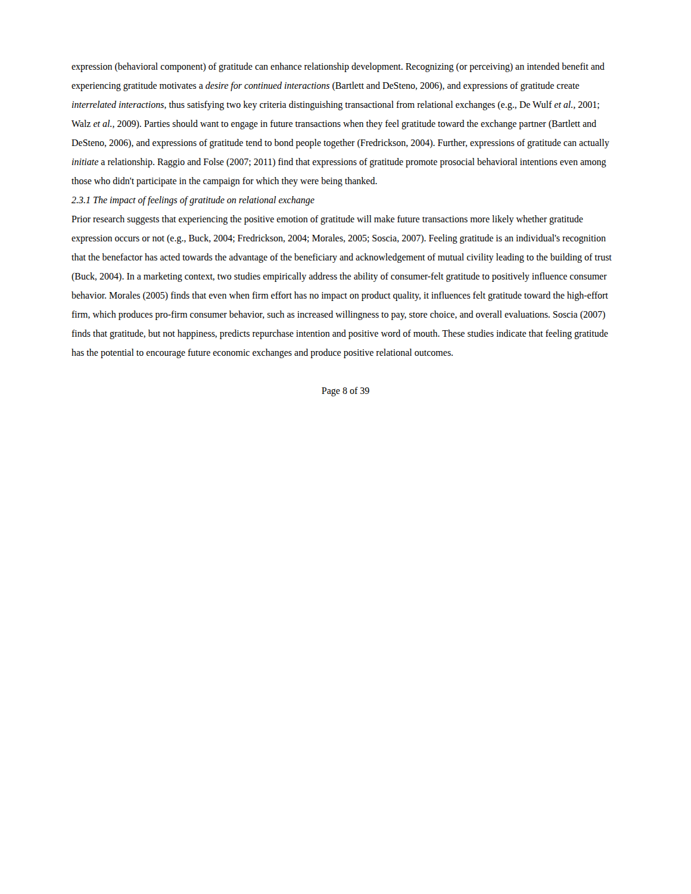expression (behavioral component) of gratitude can enhance relationship development. Recognizing (or perceiving) an intended benefit and experiencing gratitude motivates a desire for continued interactions (Bartlett and DeSteno, 2006), and expressions of gratitude create interrelated interactions, thus satisfying two key criteria distinguishing transactional from relational exchanges (e.g., De Wulf et al., 2001; Walz et al., 2009). Parties should want to engage in future transactions when they feel gratitude toward the exchange partner (Bartlett and DeSteno, 2006), and expressions of gratitude tend to bond people together (Fredrickson, 2004). Further, expressions of gratitude can actually initiate a relationship. Raggio and Folse (2007; 2011) find that expressions of gratitude promote prosocial behavioral intentions even among those who didn't participate in the campaign for which they were being thanked.
2.3.1 The impact of feelings of gratitude on relational exchange
Prior research suggests that experiencing the positive emotion of gratitude will make future transactions more likely whether gratitude expression occurs or not (e.g., Buck, 2004; Fredrickson, 2004; Morales, 2005; Soscia, 2007). Feeling gratitude is an individual's recognition that the benefactor has acted towards the advantage of the beneficiary and acknowledgement of mutual civility leading to the building of trust (Buck, 2004). In a marketing context, two studies empirically address the ability of consumer-felt gratitude to positively influence consumer behavior. Morales (2005) finds that even when firm effort has no impact on product quality, it influences felt gratitude toward the high-effort firm, which produces pro-firm consumer behavior, such as increased willingness to pay, store choice, and overall evaluations. Soscia (2007) finds that gratitude, but not happiness, predicts repurchase intention and positive word of mouth. These studies indicate that feeling gratitude has the potential to encourage future economic exchanges and produce positive relational outcomes.
Page 8 of 39